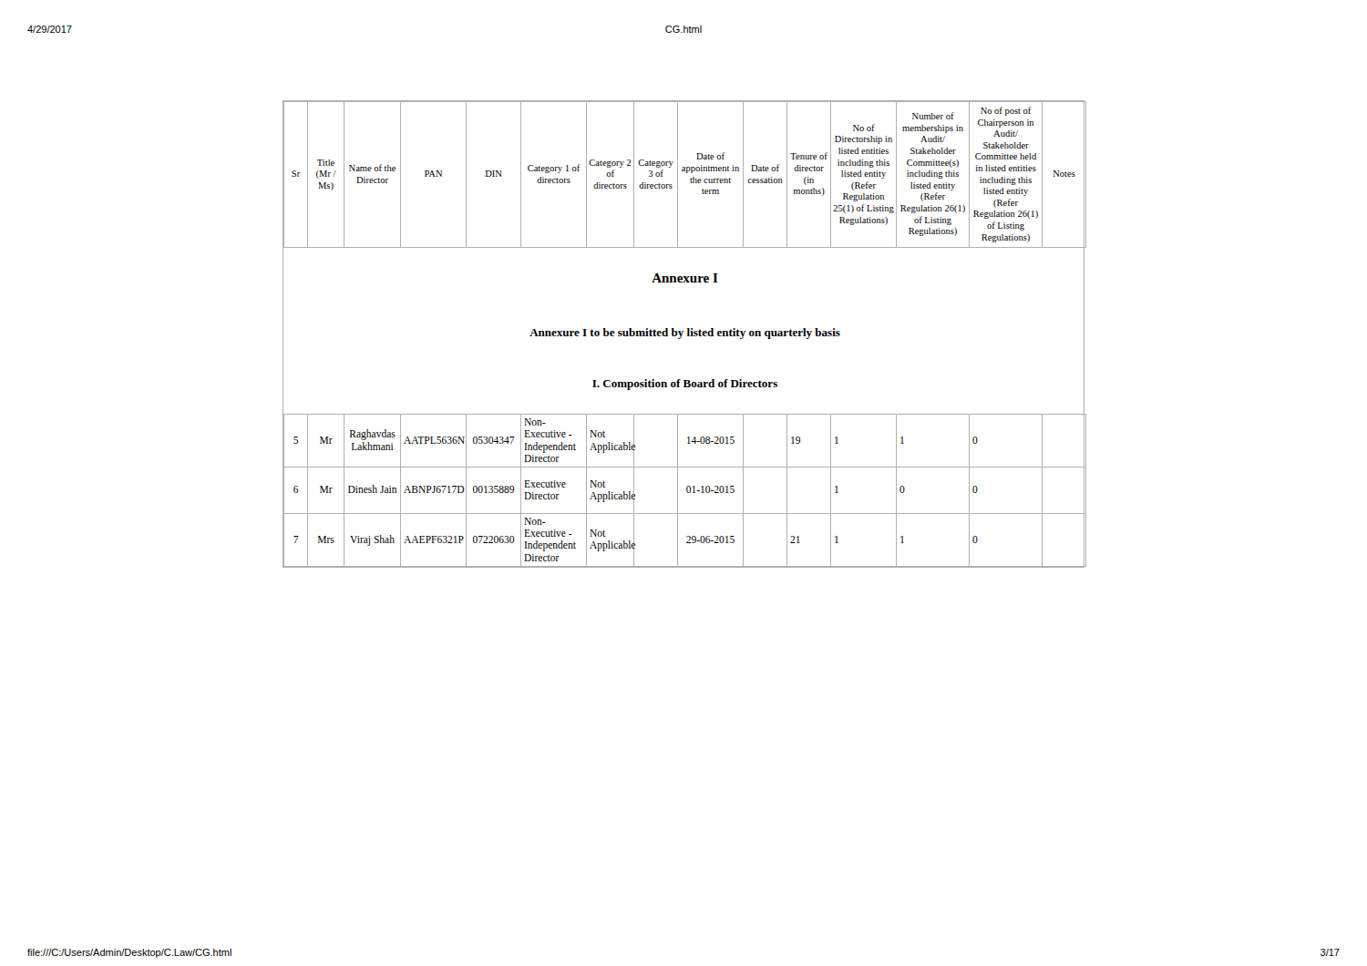4/29/2017 CG.html
| Annexure I |
| Annexure I to be submitted by listed entity on quarterly basis |
| I. Composition of Board of Directors |
| Sr | Title (Mr / Ms) | Name of the Director | PAN | DIN | Category 1 of directors | Category 2 of directors | Category 3 of directors | Date of appointment in the current term | Date of cessation | Tenure of director (in months) | No of Directorship in listed entities including this listed entity (Refer Regulation 25(1) of Listing Regulations) | Number of memberships in Audit/ Stakeholder Committee(s) including this listed entity (Refer Regulation 26(1) of Listing Regulations) | No of post of Chairperson in Audit/ Stakeholder Committee held in listed entities including this listed entity (Refer Regulation 26(1) of Listing Regulations) | Notes |
| 5 | Mr | Raghavdas Lakhmani | AATPL5636N | 05304347 | Non-Executive - Independent Director | Not Applicable | | 14-08-2015 | | 19 | 1 | 1 | 0 | |
| 6 | Mr | Dinesh Jain | ABNPJ6717D | 00135889 | Executive Director | Not Applicable | | 01-10-2015 | | | 1 | 0 | 0 | |
| 7 | Mrs | Viraj Shah | AAEPF6321P | 07220630 | Non-Executive - Independent Director | Not Applicable | | 29-06-2015 | | 21 | 1 | 1 | 0 | |
file:///C:/Users/Admin/Desktop/C.Law/CG.html 3/17